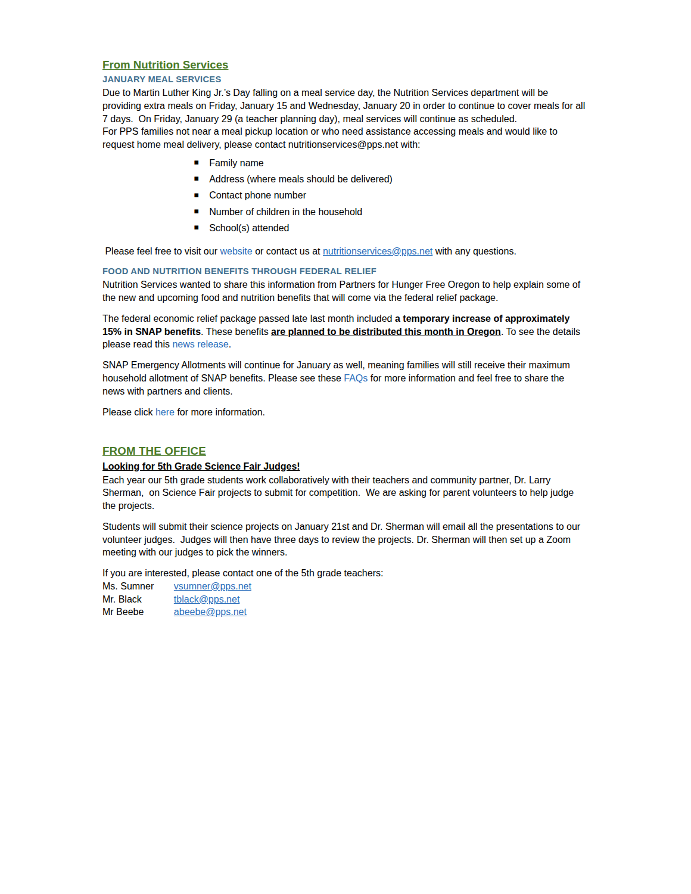From Nutrition Services
JANUARY MEAL SERVICES
Due to Martin Luther King Jr.’s Day falling on a meal service day, the Nutrition Services department will be providing extra meals on Friday, January 15 and Wednesday, January 20 in order to continue to cover meals for all 7 days. On Friday, January 29 (a teacher planning day), meal services will continue as scheduled.
For PPS families not near a meal pickup location or who need assistance accessing meals and would like to request home meal delivery, please contact nutritionservices@pps.net with:
Family name
Address (where meals should be delivered)
Contact phone number
Number of children in the household
School(s) attended
Please feel free to visit our website or contact us at nutritionservices@pps.net with any questions.
FOOD AND NUTRITION BENEFITS THROUGH FEDERAL RELIEF
Nutrition Services wanted to share this information from Partners for Hunger Free Oregon to help explain some of the new and upcoming food and nutrition benefits that will come via the federal relief package.
The federal economic relief package passed late last month included a temporary increase of approximately 15% in SNAP benefits. These benefits are planned to be distributed this month in Oregon. To see the details please read this news release.
SNAP Emergency Allotments will continue for January as well, meaning families will still receive their maximum household allotment of SNAP benefits. Please see these FAQs for more information and feel free to share the news with partners and clients.
Please click here for more information.
FROM THE OFFICE
Looking for 5th Grade Science Fair Judges!
Each year our 5th grade students work collaboratively with their teachers and community partner, Dr. Larry Sherman, on Science Fair projects to submit for competition. We are asking for parent volunteers to help judge the projects.
Students will submit their science projects on January 21st and Dr. Sherman will email all the presentations to our volunteer judges. Judges will then have three days to review the projects. Dr. Sherman will then set up a Zoom meeting with our judges to pick the winners.
If you are interested, please contact one of the 5th grade teachers:
| Ms. Sumner | vsumner@pps.net |
| Mr. Black | tblack@pps.net |
| Mr Beebe | abeebe@pps.net |